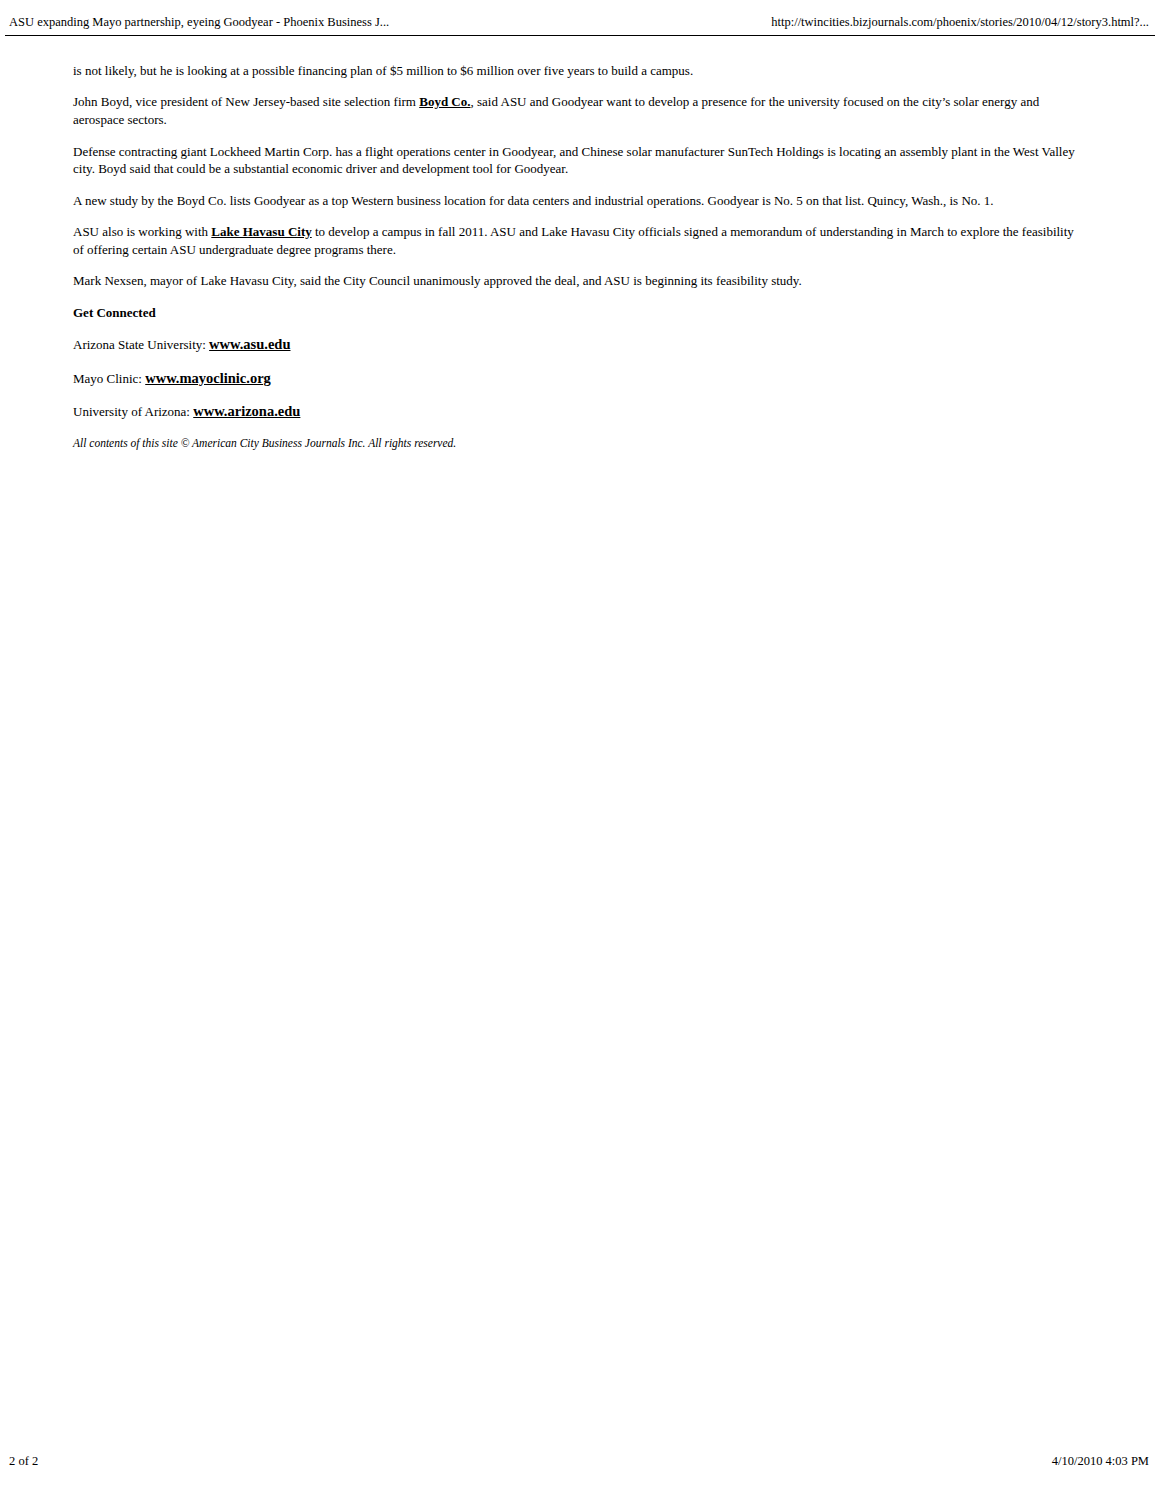ASU expanding Mayo partnership, eyeing Goodyear - Phoenix Business J... http://twincities.bizjournals.com/phoenix/stories/2010/04/12/story3.html?...
is not likely, but he is looking at a possible financing plan of $5 million to $6 million over five years to build a campus.
John Boyd, vice president of New Jersey-based site selection firm Boyd Co., said ASU and Goodyear want to develop a presence for the university focused on the city’s solar energy and aerospace sectors.
Defense contracting giant Lockheed Martin Corp. has a flight operations center in Goodyear, and Chinese solar manufacturer SunTech Holdings is locating an assembly plant in the West Valley city. Boyd said that could be a substantial economic driver and development tool for Goodyear.
A new study by the Boyd Co. lists Goodyear as a top Western business location for data centers and industrial operations. Goodyear is No. 5 on that list. Quincy, Wash., is No. 1.
ASU also is working with Lake Havasu City to develop a campus in fall 2011. ASU and Lake Havasu City officials signed a memorandum of understanding in March to explore the feasibility of offering certain ASU undergraduate degree programs there.
Mark Nexsen, mayor of Lake Havasu City, said the City Council unanimously approved the deal, and ASU is beginning its feasibility study.
Get Connected
Arizona State University: www.asu.edu
Mayo Clinic: www.mayoclinic.org
University of Arizona: www.arizona.edu
All contents of this site © American City Business Journals Inc. All rights reserved.
2 of 2 4/10/2010 4:03 PM